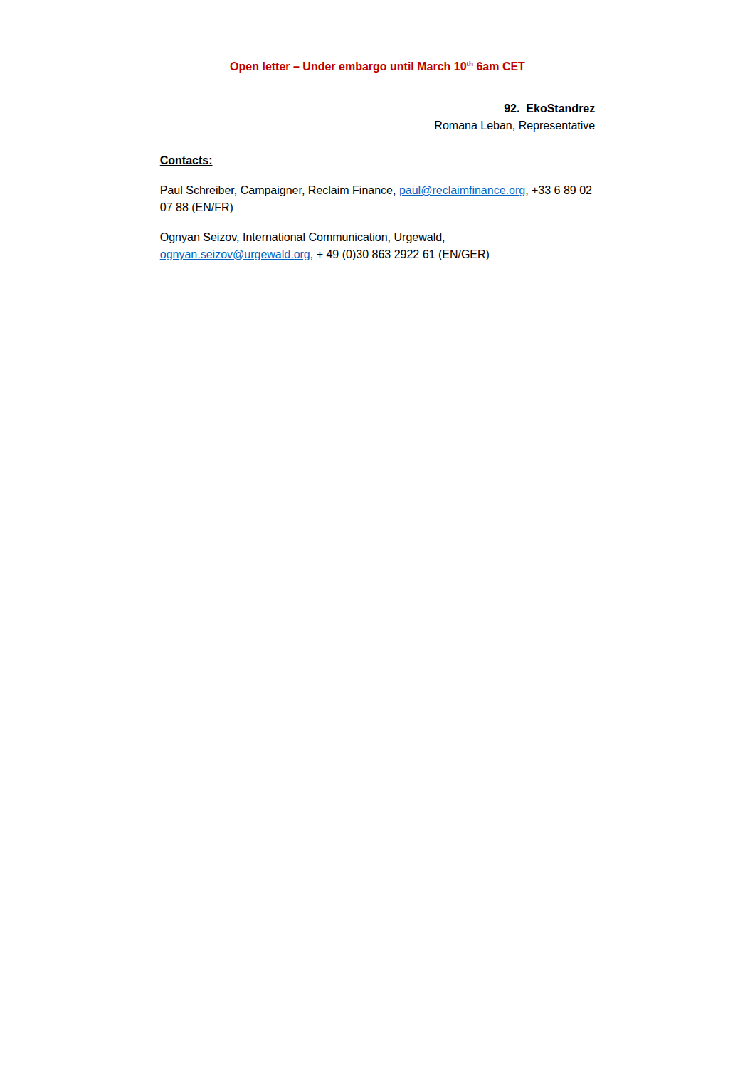Open letter – Under embargo until March 10th 6am CET
92. EkoStandrez Romana Leban, Representative
Contacts:
Paul Schreiber, Campaigner, Reclaim Finance, paul@reclaimfinance.org, +33 6 89 02 07 88 (EN/FR)
Ognyan Seizov, International Communication, Urgewald, ognyan.seizov@urgewald.org, + 49 (0)30 863 2922 61 (EN/GER)